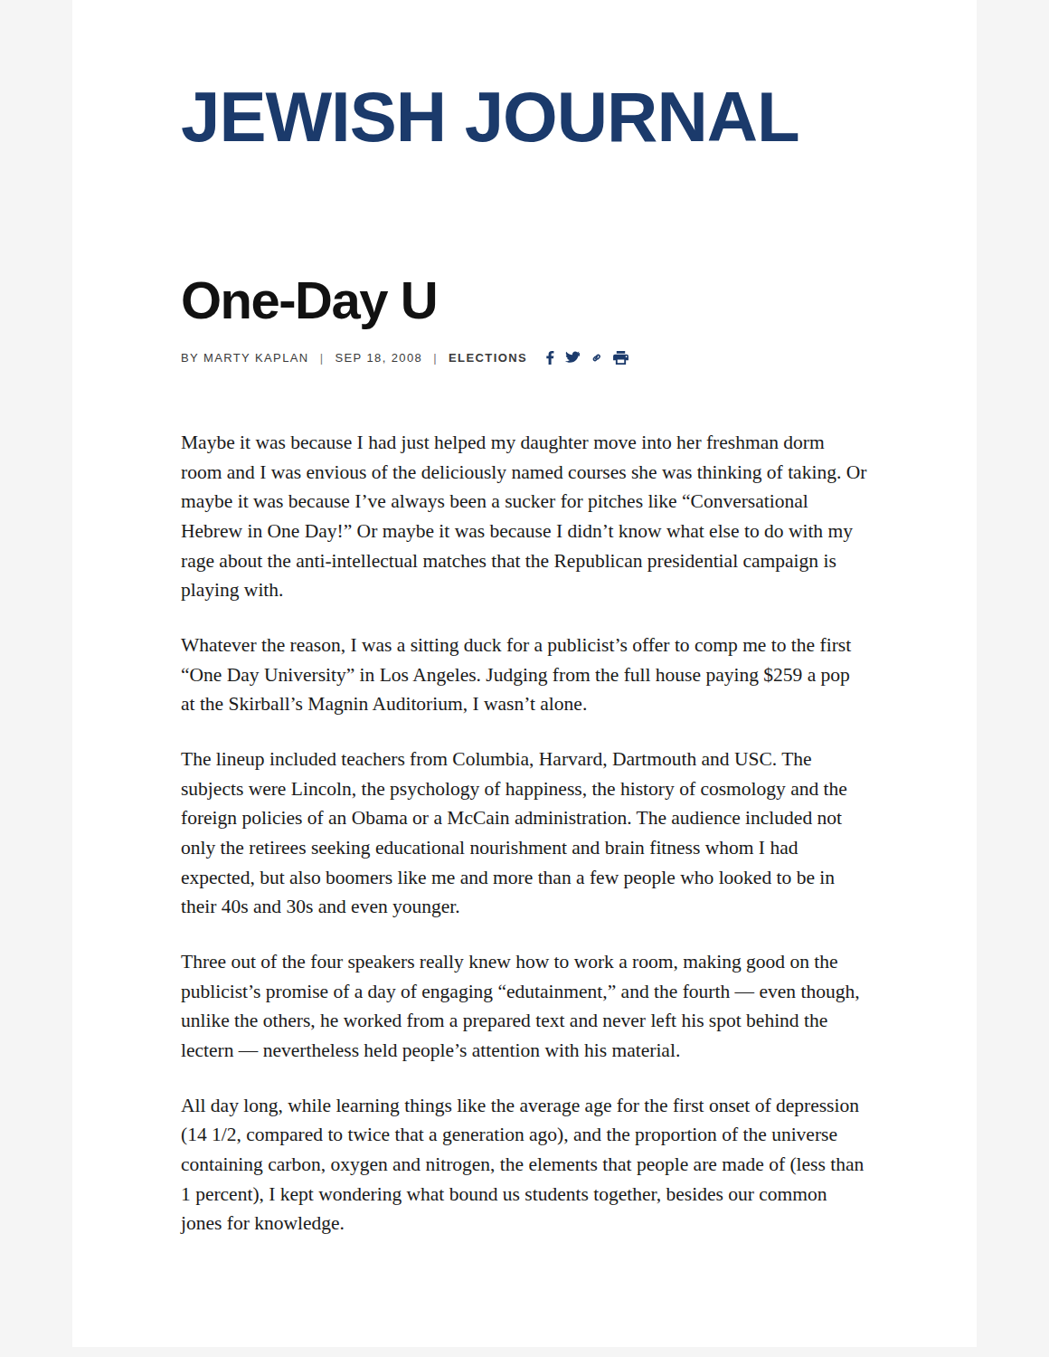JEWISH JOURNAL
One-Day U
BY MARTY KAPLAN | SEP 18, 2008 | ELECTIONS
Maybe it was because I had just helped my daughter move into her freshman dorm room and I was envious of the deliciously named courses she was thinking of taking. Or maybe it was because I’ve always been a sucker for pitches like “Conversational Hebrew in One Day!” Or maybe it was because I didn’t know what else to do with my rage about the anti-intellectual matches that the Republican presidential campaign is playing with.
Whatever the reason, I was a sitting duck for a publicist’s offer to comp me to the first “One Day University” in Los Angeles. Judging from the full house paying $259 a pop at the Skirball’s Magnin Auditorium, I wasn’t alone.
The lineup included teachers from Columbia, Harvard, Dartmouth and USC. The subjects were Lincoln, the psychology of happiness, the history of cosmology and the foreign policies of an Obama or a McCain administration. The audience included not only the retirees seeking educational nourishment and brain fitness whom I had expected, but also boomers like me and more than a few people who looked to be in their 40s and 30s and even younger.
Three out of the four speakers really knew how to work a room, making good on the publicist’s promise of a day of engaging “edutainment,” and the fourth — even though, unlike the others, he worked from a prepared text and never left his spot behind the lectern — nevertheless held people’s attention with his material.
All day long, while learning things like the average age for the first onset of depression (14 1/2, compared to twice that a generation ago), and the proportion of the universe containing carbon, oxygen and nitrogen, the elements that people are made of (less than 1 percent), I kept wondering what bound us students together, besides our common jones for knowledge.